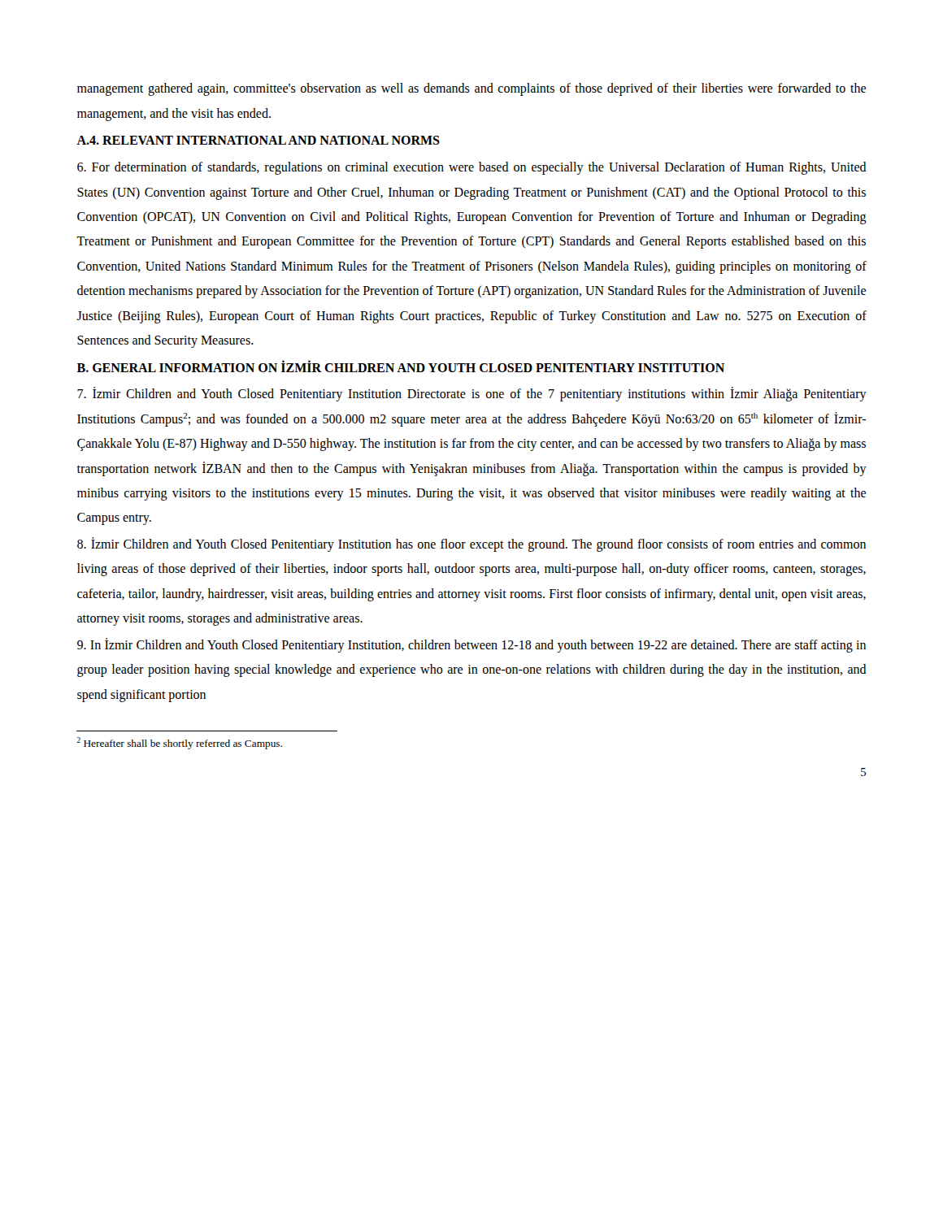management gathered again, committee's observation as well as demands and complaints of those deprived of their liberties were forwarded to the management, and the visit has ended.
A.4. RELEVANT INTERNATIONAL AND NATIONAL NORMS
6. For determination of standards, regulations on criminal execution were based on especially the Universal Declaration of Human Rights, United States (UN) Convention against Torture and Other Cruel, Inhuman or Degrading Treatment or Punishment (CAT) and the Optional Protocol to this Convention (OPCAT), UN Convention on Civil and Political Rights, European Convention for Prevention of Torture and Inhuman or Degrading Treatment or Punishment and European Committee for the Prevention of Torture (CPT) Standards and General Reports established based on this Convention, United Nations Standard Minimum Rules for the Treatment of Prisoners (Nelson Mandela Rules), guiding principles on monitoring of detention mechanisms prepared by Association for the Prevention of Torture (APT) organization, UN Standard Rules for the Administration of Juvenile Justice (Beijing Rules), European Court of Human Rights Court practices, Republic of Turkey Constitution and Law no. 5275 on Execution of Sentences and Security Measures.
B. GENERAL INFORMATION ON İZMİR CHILDREN AND YOUTH CLOSED PENITENTIARY INSTITUTION
7. İzmir Children and Youth Closed Penitentiary Institution Directorate is one of the 7 penitentiary institutions within İzmir Aliağa Penitentiary Institutions Campus2; and was founded on a 500.000 m2 square meter area at the address Bahçedere Köyü No:63/20 on 65th kilometer of İzmir-Çanakkale Yolu (E-87) Highway and D-550 highway. The institution is far from the city center, and can be accessed by two transfers to Aliağa by mass transportation network İZBAN and then to the Campus with Yenişakran minibuses from Aliağa. Transportation within the campus is provided by minibus carrying visitors to the institutions every 15 minutes. During the visit, it was observed that visitor minibuses were readily waiting at the Campus entry.
8. İzmir Children and Youth Closed Penitentiary Institution has one floor except the ground. The ground floor consists of room entries and common living areas of those deprived of their liberties, indoor sports hall, outdoor sports area, multi-purpose hall, on-duty officer rooms, canteen, storages, cafeteria, tailor, laundry, hairdresser, visit areas, building entries and attorney visit rooms. First floor consists of infirmary, dental unit, open visit areas, attorney visit rooms, storages and administrative areas.
9. In İzmir Children and Youth Closed Penitentiary Institution, children between 12-18 and youth between 19-22 are detained. There are staff acting in group leader position having special knowledge and experience who are in one-on-one relations with children during the day in the institution, and spend significant portion
2 Hereafter shall be shortly referred as Campus.
5